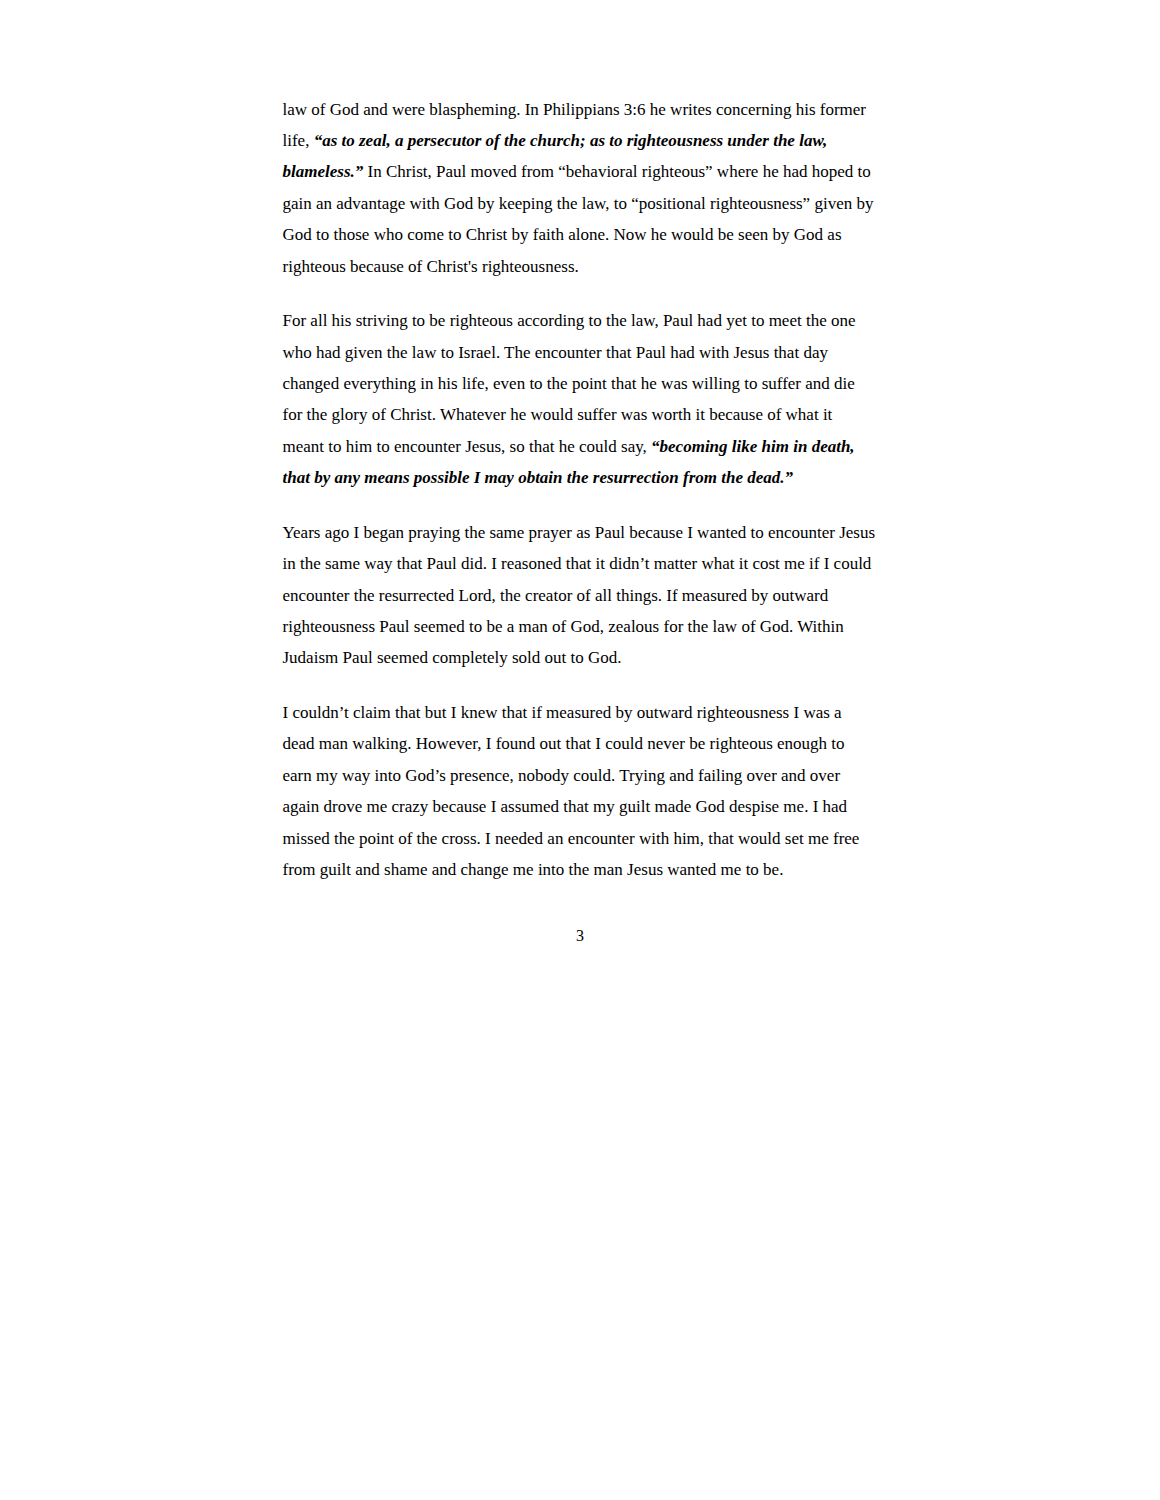law of God and were blaspheming. In Philippians 3:6 he writes concerning his former life, “as to zeal, a persecutor of the church; as to righteousness under the law, blameless.” In Christ, Paul moved from “behavioral righteous” where he had hoped to gain an advantage with God by keeping the law, to “positional righteousness” given by God to those who come to Christ by faith alone. Now he would be seen by God as righteous because of Christ's righteousness.
For all his striving to be righteous according to the law, Paul had yet to meet the one who had given the law to Israel. The encounter that Paul had with Jesus that day changed everything in his life, even to the point that he was willing to suffer and die for the glory of Christ. Whatever he would suffer was worth it because of what it meant to him to encounter Jesus, so that he could say, “becoming like him in death, that by any means possible I may obtain the resurrection from the dead.”
Years ago I began praying the same prayer as Paul because I wanted to encounter Jesus in the same way that Paul did. I reasoned that it didn’t matter what it cost me if I could encounter the resurrected Lord, the creator of all things. If measured by outward righteousness Paul seemed to be a man of God, zealous for the law of God. Within Judaism Paul seemed completely sold out to God.
I couldn’t claim that but I knew that if measured by outward righteousness I was a dead man walking. However, I found out that I could never be righteous enough to earn my way into God’s presence, nobody could. Trying and failing over and over again drove me crazy because I assumed that my guilt made God despise me. I had missed the point of the cross. I needed an encounter with him, that would set me free from guilt and shame and change me into the man Jesus wanted me to be.
3